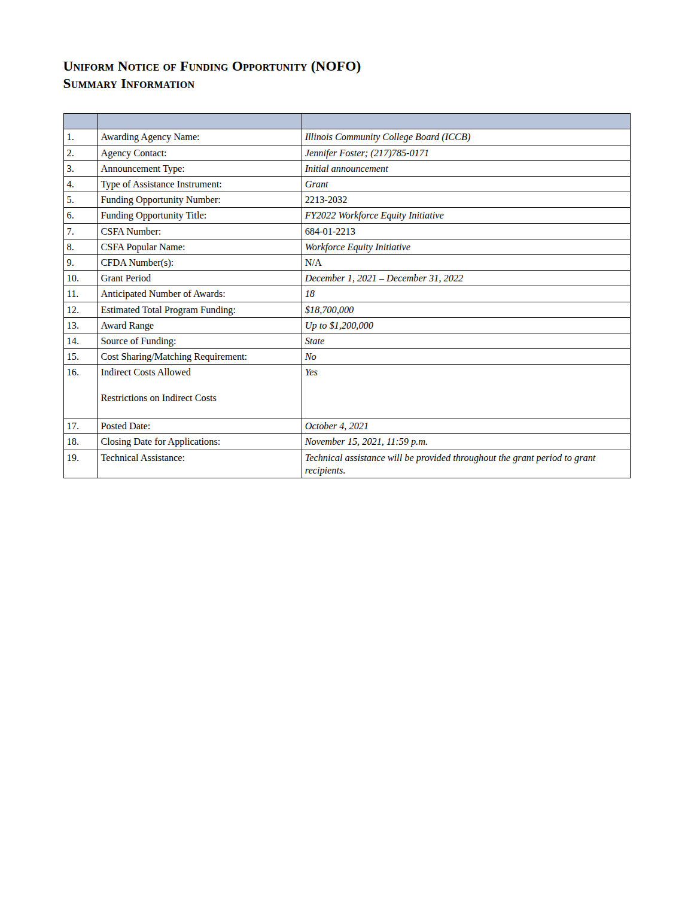Uniform Notice of Funding Opportunity (NOFO)
Summary Information
| 1. | Awarding Agency Name: | Illinois Community College Board (ICCB) |
| 2. | Agency Contact: | Jennifer Foster; (217)785-0171 |
| 3. | Announcement Type: | Initial announcement |
| 4. | Type of Assistance Instrument: | Grant |
| 5. | Funding Opportunity Number: | 2213-2032 |
| 6. | Funding Opportunity Title: | FY2022 Workforce Equity Initiative |
| 7. | CSFA Number: | 684-01-2213 |
| 8. | CSFA Popular Name: | Workforce Equity Initiative |
| 9. | CFDA Number(s): | N/A |
| 10. | Grant Period | December 1, 2021 – December 31, 2022 |
| 11. | Anticipated Number of Awards: | 18 |
| 12. | Estimated Total Program Funding: | $18,700,000 |
| 13. | Award Range | Up to $1,200,000 |
| 14. | Source of Funding: | State |
| 15. | Cost Sharing/Matching Requirement: | No |
| 16. | Indirect Costs Allowed Restrictions on Indirect Costs | Yes |
| 17. | Posted Date: | October 4, 2021 |
| 18. | Closing Date for Applications: | November 15, 2021, 11:59 p.m. |
| 19. | Technical Assistance: | Technical assistance will be provided throughout the grant period to grant recipients. |